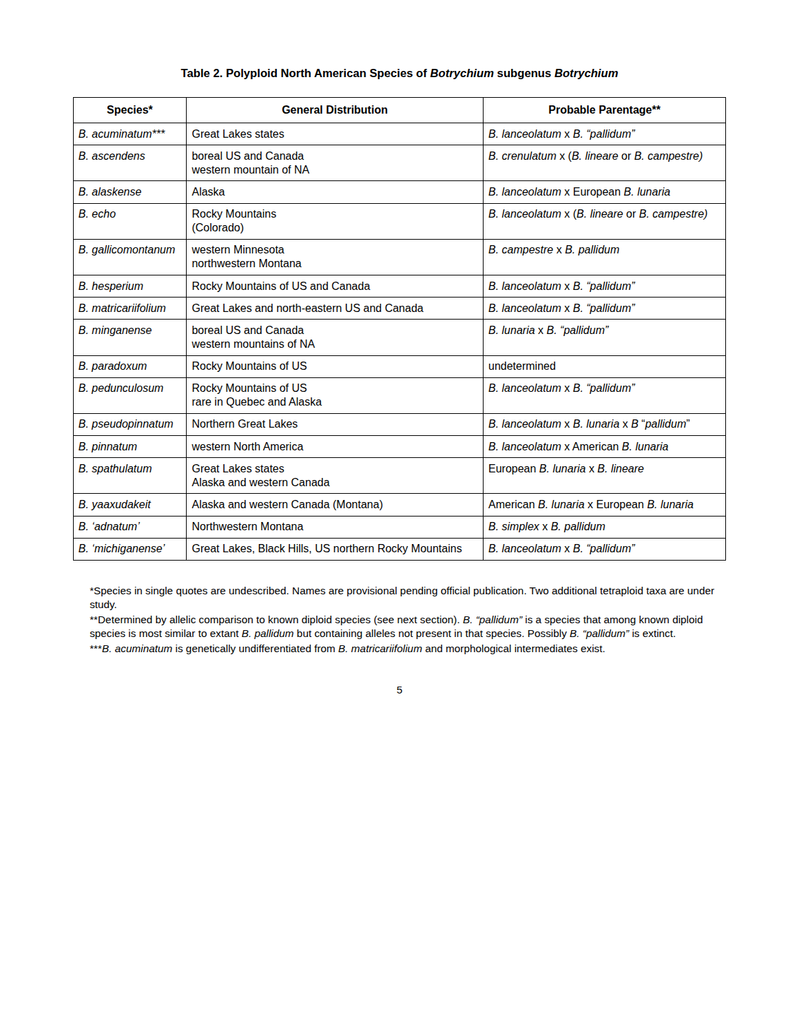Table 2. Polyploid North American Species of Botrychium subgenus Botrychium
| Species* | General Distribution | Probable Parentage** |
| --- | --- | --- |
| B. acuminatum*** | Great Lakes states | B. lanceolatum x B. “pallidum” |
| B. ascendens | boreal US and Canada western mountain of NA | B. crenulatum x ( B. lineare or B. campestre) |
| B. alaskense | Alaska | B. lanceolatum x European B. lunaria |
| B. echo | Rocky Mountains (Colorado) | B. lanceolatum x ( B. lineare or B. campestre) |
| B. gallicomontanum | western Minnesota northwestern Montana | B. campestre x B. pallidum |
| B. hesperium | Rocky Mountains of US and Canada | B. lanceolatum x B. “pallidum” |
| B. matricariifolium | Great Lakes and north-eastern US and Canada | B. lanceolatum x B. “pallidum” |
| B. minganense | boreal US and Canada western mountains of NA | B. lunaria x B. “pallidum” |
| B. paradoxum | Rocky Mountains of US | undetermined |
| B. pedunculosum | Rocky Mountains of US rare in Quebec and Alaska | B. lanceolatum x B. “pallidum” |
| B. pseudopinnatum | Northern Great Lakes | B. lanceolatum x B. lunaria x B “ pallidum ” |
| B. pinnatum | western North America | B. lanceolatum x American B. lunaria |
| B. spathulatum | Great Lakes states Alaska and western Canada | European B. lunaria x B. lineare |
| B. yaaxudakeit | Alaska and western Canada (Montana) | American B. lunaria x European B. lunaria |
| B. ‘adnatum’ | Northwestern Montana | B. simplex x B. pallidum |
| B. ‘michiganense’ | Great Lakes, Black Hills, US northern Rocky Mountains | B. lanceolatum x B. “pallidum” |
*Species in single quotes are undescribed. Names are provisional pending official publication. Two additional tetraploid taxa are under study.
**Determined by allelic comparison to known diploid species (see next section). B. “pallidum” is a species that among known diploid species is most similar to extant B. pallidum but containing alleles not present in that species. Possibly B. “pallidum” is extinct.
***B. acuminatum is genetically undifferentiated from B. matricariifolium and morphological intermediates exist.
5